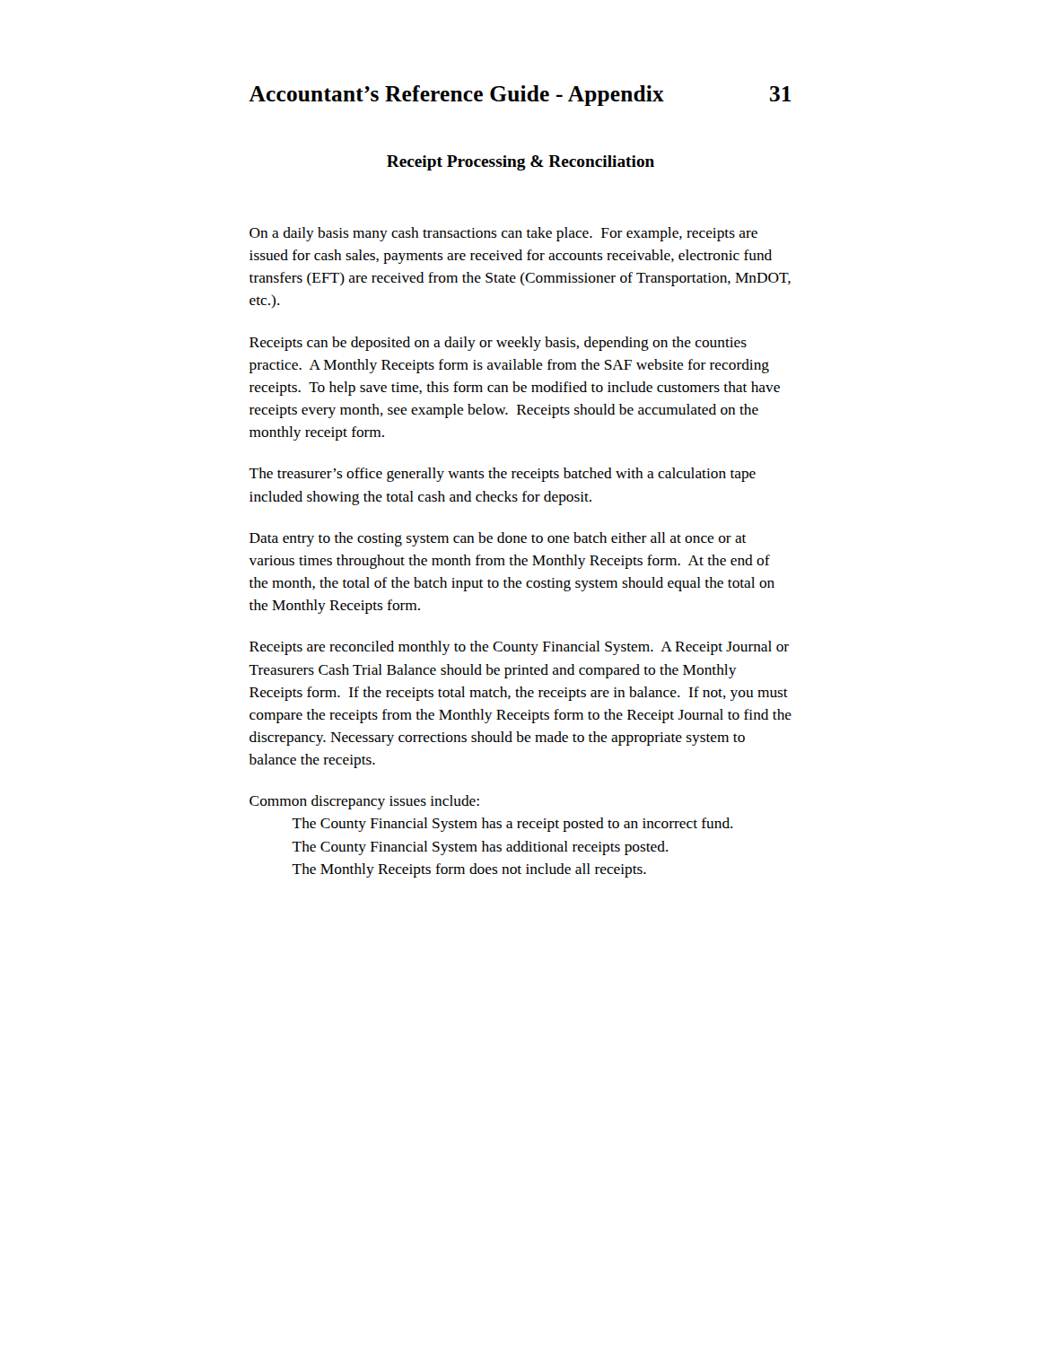Accountant’s Reference Guide - Appendix 31
Receipt Processing & Reconciliation
On a daily basis many cash transactions can take place. For example, receipts are issued for cash sales, payments are received for accounts receivable, electronic fund transfers (EFT) are received from the State (Commissioner of Transportation, MnDOT, etc.).
Receipts can be deposited on a daily or weekly basis, depending on the counties practice. A Monthly Receipts form is available from the SAF website for recording receipts. To help save time, this form can be modified to include customers that have receipts every month, see example below. Receipts should be accumulated on the monthly receipt form.
The treasurer’s office generally wants the receipts batched with a calculation tape included showing the total cash and checks for deposit.
Data entry to the costing system can be done to one batch either all at once or at various times throughout the month from the Monthly Receipts form. At the end of the month, the total of the batch input to the costing system should equal the total on the Monthly Receipts form.
Receipts are reconciled monthly to the County Financial System. A Receipt Journal or Treasurers Cash Trial Balance should be printed and compared to the Monthly Receipts form. If the receipts total match, the receipts are in balance. If not, you must compare the receipts from the Monthly Receipts form to the Receipt Journal to find the discrepancy. Necessary corrections should be made to the appropriate system to balance the receipts.
Common discrepancy issues include:
The County Financial System has a receipt posted to an incorrect fund.
The County Financial System has additional receipts posted.
The Monthly Receipts form does not include all receipts.